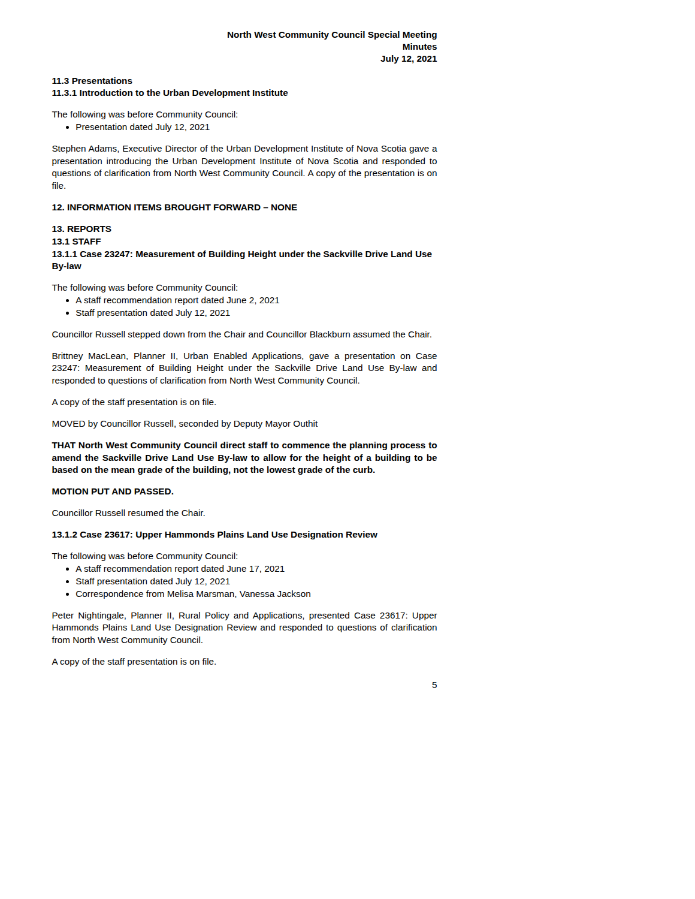North West Community Council Special Meeting
Minutes
July 12, 2021
11.3 Presentations
11.3.1 Introduction to the Urban Development Institute
The following was before Community Council:
Presentation dated July 12, 2021
Stephen Adams, Executive Director of the Urban Development Institute of Nova Scotia gave a presentation introducing the Urban Development Institute of Nova Scotia and responded to questions of clarification from North West Community Council. A copy of the presentation is on file.
12. INFORMATION ITEMS BROUGHT FORWARD – NONE
13. REPORTS
13.1 STAFF
13.1.1 Case 23247: Measurement of Building Height under the Sackville Drive Land Use By-law
The following was before Community Council:
A staff recommendation report dated June 2, 2021
Staff presentation dated July 12, 2021
Councillor Russell stepped down from the Chair and Councillor Blackburn assumed the Chair.
Brittney MacLean, Planner II, Urban Enabled Applications, gave a presentation on Case 23247: Measurement of Building Height under the Sackville Drive Land Use By-law and responded to questions of clarification from North West Community Council.
A copy of the staff presentation is on file.
MOVED by Councillor Russell, seconded by Deputy Mayor Outhit
THAT North West Community Council direct staff to commence the planning process to amend the Sackville Drive Land Use By-law to allow for the height of a building to be based on the mean grade of the building, not the lowest grade of the curb.
MOTION PUT AND PASSED.
Councillor Russell resumed the Chair.
13.1.2 Case 23617: Upper Hammonds Plains Land Use Designation Review
The following was before Community Council:
A staff recommendation report dated June 17, 2021
Staff presentation dated July 12, 2021
Correspondence from Melisa Marsman, Vanessa Jackson
Peter Nightingale, Planner II, Rural Policy and Applications, presented Case 23617: Upper Hammonds Plains Land Use Designation Review and responded to questions of clarification from North West Community Council.
A copy of the staff presentation is on file.
5